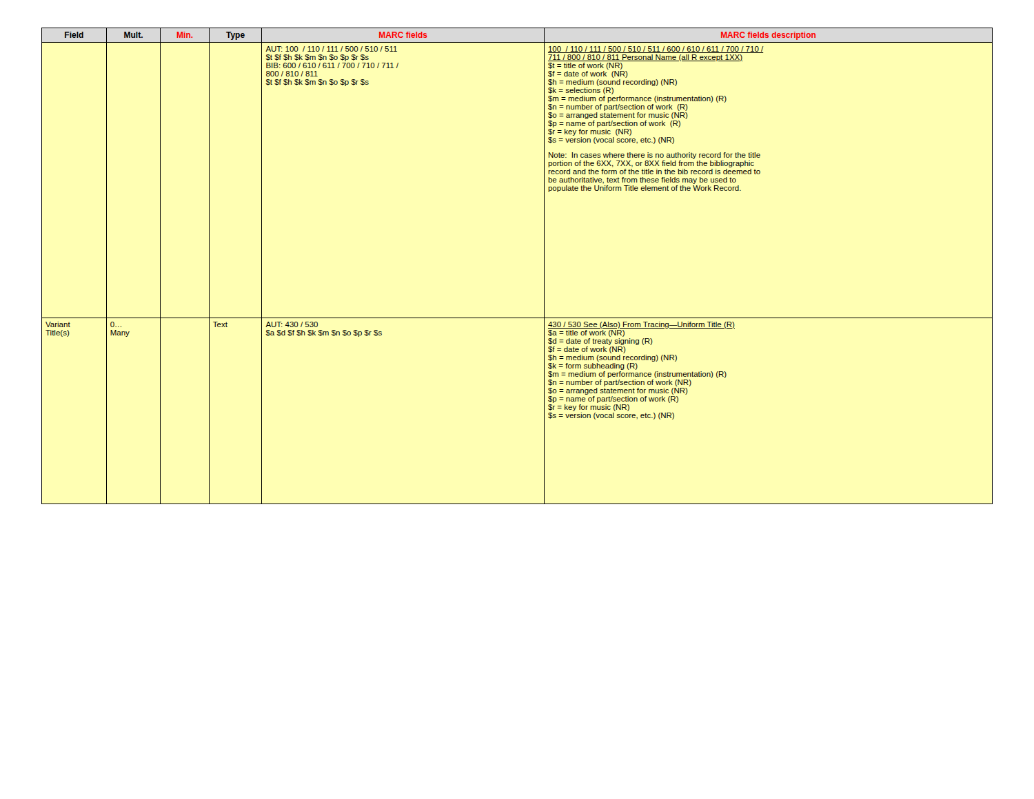| Field | Mult. | Min. | Type | MARC fields | MARC fields description |
| --- | --- | --- | --- | --- | --- |
| | | | | AUT: 100 / 110 / 111 / 500 / 510 / 511 $t $f $h $k $m $n $o $p $r $s BIB: 600 / 610 / 611 / 700 / 710 / 711 / 800 / 810 / 811 $t $f $h $k $m $n $o $p $r $s | 100 / 110 / 111 / 500 / 510 / 511 / 600 / 610 / 611 / 700 / 710 / 711 / 800 / 810 / 811 Personal Name (all R except 1XX) $t = title of work (NR) $f = date of work (NR) $h = medium (sound recording) (NR) $k = selections (R) $m = medium of performance (instrumentation) (R) $n = number of part/section of work (R) $o = arranged statement for music (NR) $p = name of part/section of work (R) $r = key for music (NR) $s = version (vocal score, etc.) (NR) Note: In cases where there is no authority record for the title portion of the 6XX, 7XX, or 8XX field from the bibliographic record and the form of the title in the bib record is deemed to be authoritative, text from these fields may be used to populate the Uniform Title element of the Work Record. |
| Variant Title(s) | 0… Many | | Text | AUT: 430 / 530 $a $d $f $h $k $m $n $o $p $r $s | 430 / 530 See (Also) From Tracing—Uniform Title (R) $a = title of work (NR) $d = date of treaty signing (R) $f = date of work (NR) $h = medium (sound recording) (NR) $k = form subheading (R) $m = medium of performance (instrumentation) (R) $n = number of part/section of work (NR) $o = arranged statement for music (NR) $p = name of part/section of work (R) $r = key for music (NR) $s = version (vocal score, etc.) (NR) |